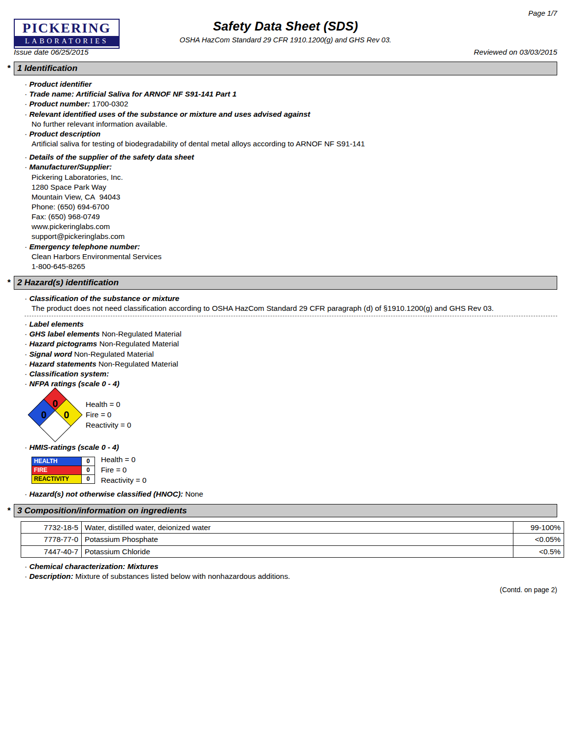Page 1/7
PICKERING
LABORATORIES
Safety Data Sheet (SDS)
OSHA HazCom Standard 29 CFR 1910.1200(g) and GHS Rev 03.
Issue date 06/25/2015 Reviewed on 03/03/2015
*1 Identification
· Product identifier
· Trade name: Artificial Saliva for ARNOF NF S91-141 Part 1
· Product number: 1700-0302
· Relevant identified uses of the substance or mixture and uses advised against
No further relevant information available.
· Product description
Artificial saliva for testing of biodegradability of dental metal alloys according to ARNOF NF S91-141
· Details of the supplier of the safety data sheet
· Manufacturer/Supplier:
Pickering Laboratories, Inc.
1280 Space Park Way
Mountain View, CA 94043
Phone: (650) 694-6700
Fax: (650) 968-0749
www.pickeringlabs.com
support@pickeringlabs.com
· Emergency telephone number:
Clean Harbors Environmental Services
1-800-645-8265
*2 Hazard(s) identification
· Classification of the substance or mixture
The product does not need classification according to OSHA HazCom Standard 29 CFR paragraph (d) of §1910.1200(g) and GHS Rev 03.
· Label elements
· GHS label elements Non-Regulated Material
· Hazard pictograms Non-Regulated Material
· Signal word Non-Regulated Material
· Hazard statements Non-Regulated Material
· Classification system:
· NFPA ratings (scale 0 - 4)
0
0
0
Health = 0
Fire = 0
Reactivity = 0
· HMIS-ratings (scale 0 - 4)
| HEALTH | 0 |
| FIRE | 0 |
| REACTIVITY | 0 |
Health = 0
Fire = 0
Reactivity = 0
· Hazard(s) not otherwise classified (HNOC): None
*3 Composition/information on ingredients
| 7732-18-5 | Water, distilled water, deionized water | 99-100% |
| 7778-77-0 | Potassium Phosphate | <0.05% |
| 7447-40-7 | Potassium Chloride | <0.5% |
· Chemical characterization: Mixtures
· Description: Mixture of substances listed below with nonhazardous additions.
(Contd. on page 2)